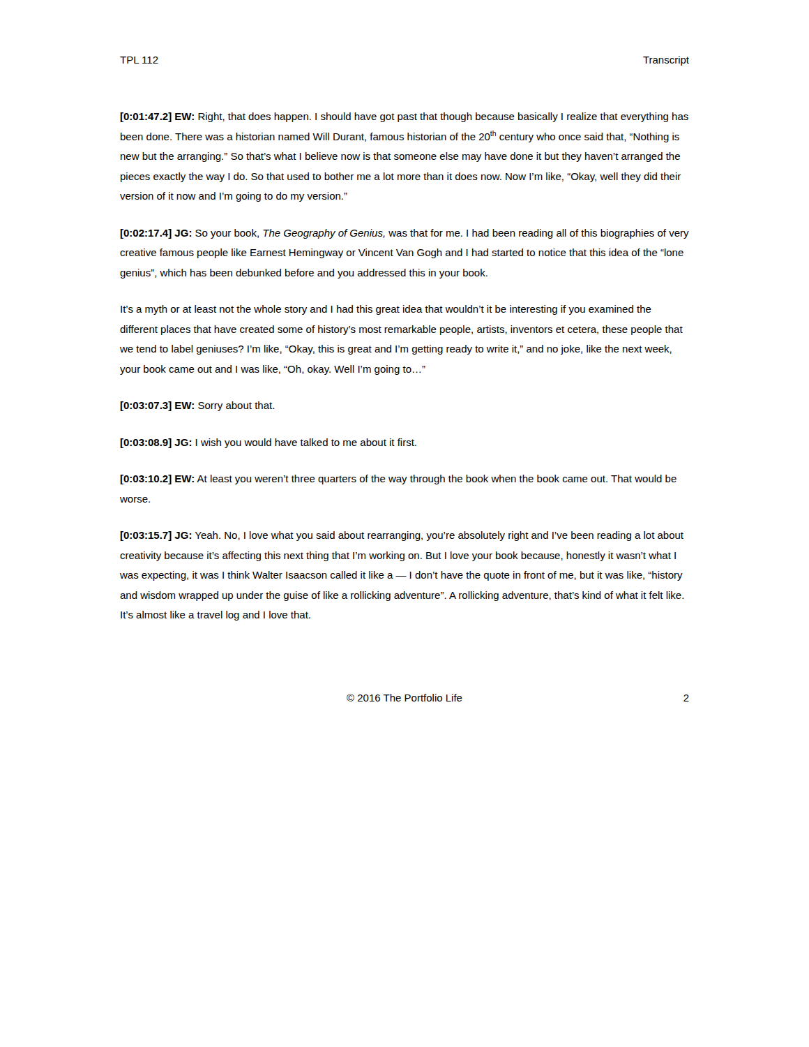TPL 112 Transcript
[0:01:47.2] EW: Right, that does happen. I should have got past that though because basically I realize that everything has been done. There was a historian named Will Durant, famous historian of the 20th century who once said that, “Nothing is new but the arranging.” So that’s what I believe now is that someone else may have done it but they haven’t arranged the pieces exactly the way I do. So that used to bother me a lot more than it does now. Now I’m like, “Okay, well they did their version of it now and I’m going to do my version.”
[0:02:17.4] JG: So your book, The Geography of Genius, was that for me. I had been reading all of this biographies of very creative famous people like Earnest Hemingway or Vincent Van Gogh and I had started to notice that this idea of the “lone genius”, which has been debunked before and you addressed this in your book.
It’s a myth or at least not the whole story and I had this great idea that wouldn’t it be interesting if you examined the different places that have created some of history’s most remarkable people, artists, inventors et cetera, these people that we tend to label geniuses? I’m like, “Okay, this is great and I’m getting ready to write it,” and no joke, like the next week, your book came out and I was like, “Oh, okay. Well I’m going to…”
[0:03:07.3] EW: Sorry about that.
[0:03:08.9] JG: I wish you would have talked to me about it first.
[0:03:10.2] EW: At least you weren’t three quarters of the way through the book when the book came out. That would be worse.
[0:03:15.7] JG: Yeah. No, I love what you said about rearranging, you’re absolutely right and I’ve been reading a lot about creativity because it’s affecting this next thing that I’m working on. But I love your book because, honestly it wasn’t what I was expecting, it was I think Walter Isaacson called it like a — I don’t have the quote in front of me, but it was like, “history and wisdom wrapped up under the guise of like a rollicking adventure”. A rollicking adventure, that’s kind of what it felt like. It’s almost like a travel log and I love that.
© 2016 The Portfolio Life 2